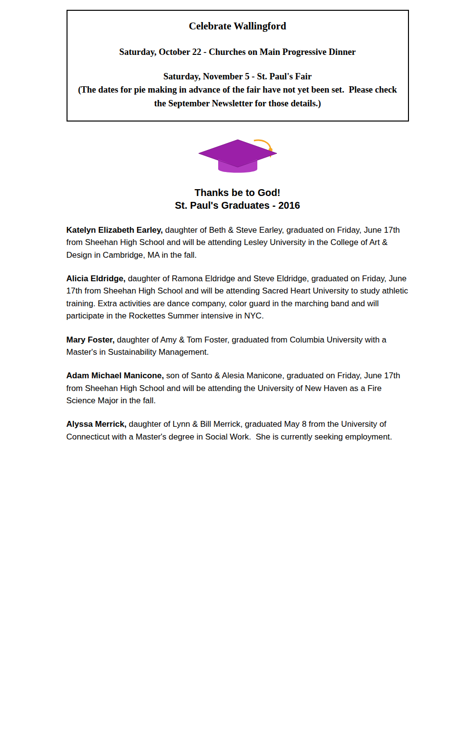Celebrate Wallingford
Saturday, October 22 - Churches on Main Progressive Dinner
Saturday, November 5 - St. Paul's Fair
(The dates for pie making in advance of the fair have not yet been set. Please check the September Newsletter for those details.)
Thanks be to God!
St. Paul's Graduates - 2016
Katelyn Elizabeth Earley, daughter of Beth & Steve Earley, graduated on Friday, June 17th from Sheehan High School and will be attending Lesley University in the College of Art & Design in Cambridge, MA in the fall.
Alicia Eldridge, daughter of Ramona Eldridge and Steve Eldridge, graduated on Friday, June 17th from Sheehan High School and will be attending Sacred Heart University to study athletic training. Extra activities are dance company, color guard in the marching band and will participate in the Rockettes Summer intensive in NYC.
Mary Foster, daughter of Amy & Tom Foster, graduated from Columbia University with a Master's in Sustainability Management.
Adam Michael Manicone, son of Santo & Alesia Manicone, graduated on Friday, June 17th from Sheehan High School and will be attending the University of New Haven as a Fire Science Major in the fall.
Alyssa Merrick, daughter of Lynn & Bill Merrick, graduated May 8 from the University of Connecticut with a Master's degree in Social Work. She is currently seeking employment.